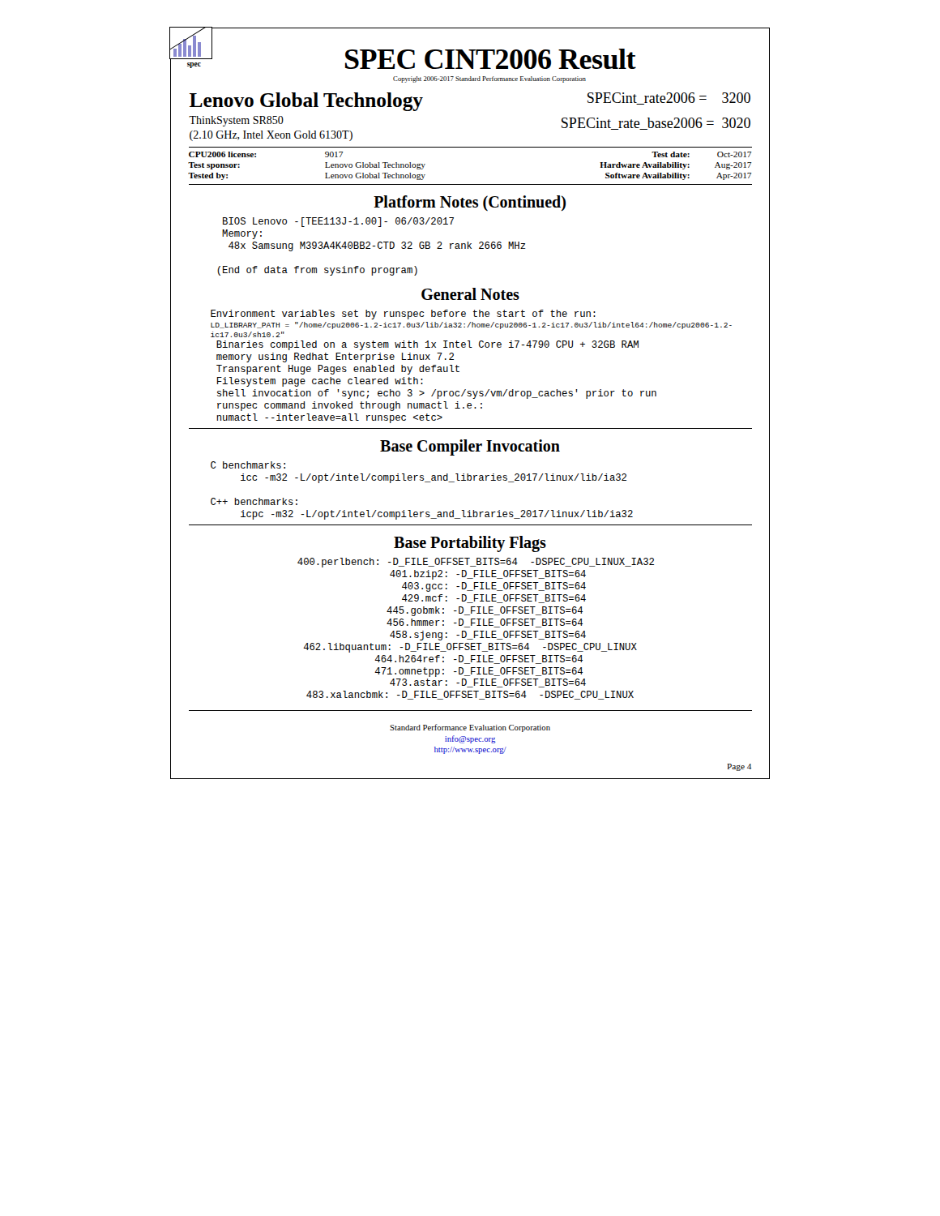spec
SPEC CINT2006 Result
Copyright 2006-2017 Standard Performance Evaluation Corporation
| Lenovo Global Technology | SPECint_rate2006 = 3200 |
| ThinkSystem SR850 (2.10 GHz, Intel Xeon Gold 6130T) | SPECint_rate_base2006 = 3020 |
| CPU2006 license: | 9017 | Test date: | Oct-2017 |
| Test sponsor: | Lenovo Global Technology | Hardware Availability: | Aug-2017 |
| Tested by: | Lenovo Global Technology | Software Availability: | Apr-2017 |
Platform Notes (Continued)
  BIOS Lenovo -[TEE113J-1.00]- 06/03/2017
  Memory:
   48x Samsung M393A4K40BB2-CTD 32 GB 2 rank 2666 MHz

 (End of data from sysinfo program)
General Notes
Environment variables set by runspec before the start of the run:
LD_LIBRARY_PATH = "/home/cpu2006-1.2-ic17.0u3/lib/ia32:/home/cpu2006-1.2-ic17.0u3/lib/intel64:/home/cpu2006-1.2-ic17.0u3/sh10.2"
 Binaries compiled on a system with 1x Intel Core i7-4790 CPU + 32GB RAM
 memory using Redhat Enterprise Linux 7.2
 Transparent Huge Pages enabled by default
 Filesystem page cache cleared with:
 shell invocation of 'sync; echo 3 > /proc/sys/vm/drop_caches' prior to run
 runspec command invoked through numactl i.e.:
 numactl --interleave=all runspec <etc>
Base Compiler Invocation
C benchmarks:
     icc -m32 -L/opt/intel/compilers_and_libraries_2017/linux/lib/ia32

C++ benchmarks:
     icpc -m32 -L/opt/intel/compilers_and_libraries_2017/linux/lib/ia32
Base Portability Flags
400.perlbench: -D_FILE_OFFSET_BITS=64 -DSPEC_CPU_LINUX_IA32
401.bzip2: -D_FILE_OFFSET_BITS=64
403.gcc: -D_FILE_OFFSET_BITS=64
429.mcf: -D_FILE_OFFSET_BITS=64
445.gobmk: -D_FILE_OFFSET_BITS=64
456.hmmer: -D_FILE_OFFSET_BITS=64
458.sjeng: -D_FILE_OFFSET_BITS=64
462.libquantum: -D_FILE_OFFSET_BITS=64 -DSPEC_CPU_LINUX
464.h264ref: -D_FILE_OFFSET_BITS=64
471.omnetpp: -D_FILE_OFFSET_BITS=64
473.astar: -D_FILE_OFFSET_BITS=64
483.xalancbmk: -D_FILE_OFFSET_BITS=64 -DSPEC_CPU_LINUX
Standard Performance Evaluation Corporation
info@spec.org
http://www.spec.org/
Page 4